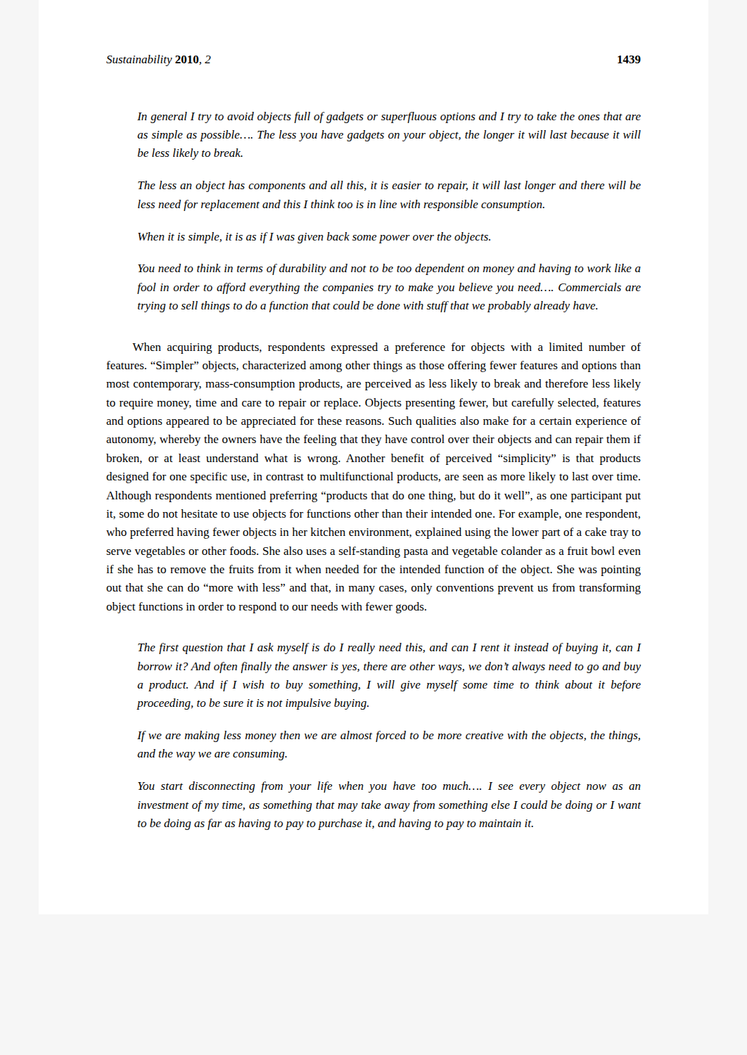Sustainability 2010, 2
1439
In general I try to avoid objects full of gadgets or superfluous options and I try to take the ones that are as simple as possible…. The less you have gadgets on your object, the longer it will last because it will be less likely to break.
The less an object has components and all this, it is easier to repair, it will last longer and there will be less need for replacement and this I think too is in line with responsible consumption.
When it is simple, it is as if I was given back some power over the objects.
You need to think in terms of durability and not to be too dependent on money and having to work like a fool in order to afford everything the companies try to make you believe you need…. Commercials are trying to sell things to do a function that could be done with stuff that we probably already have.
When acquiring products, respondents expressed a preference for objects with a limited number of features. “Simpler” objects, characterized among other things as those offering fewer features and options than most contemporary, mass-consumption products, are perceived as less likely to break and therefore less likely to require money, time and care to repair or replace. Objects presenting fewer, but carefully selected, features and options appeared to be appreciated for these reasons. Such qualities also make for a certain experience of autonomy, whereby the owners have the feeling that they have control over their objects and can repair them if broken, or at least understand what is wrong. Another benefit of perceived “simplicity” is that products designed for one specific use, in contrast to multifunctional products, are seen as more likely to last over time. Although respondents mentioned preferring “products that do one thing, but do it well”, as one participant put it, some do not hesitate to use objects for functions other than their intended one. For example, one respondent, who preferred having fewer objects in her kitchen environment, explained using the lower part of a cake tray to serve vegetables or other foods. She also uses a self-standing pasta and vegetable colander as a fruit bowl even if she has to remove the fruits from it when needed for the intended function of the object. She was pointing out that she can do “more with less” and that, in many cases, only conventions prevent us from transforming object functions in order to respond to our needs with fewer goods.
The first question that I ask myself is do I really need this, and can I rent it instead of buying it, can I borrow it? And often finally the answer is yes, there are other ways, we don’t always need to go and buy a product. And if I wish to buy something, I will give myself some time to think about it before proceeding, to be sure it is not impulsive buying.
If we are making less money then we are almost forced to be more creative with the objects, the things, and the way we are consuming.
You start disconnecting from your life when you have too much…. I see every object now as an investment of my time, as something that may take away from something else I could be doing or I want to be doing as far as having to pay to purchase it, and having to pay to maintain it.